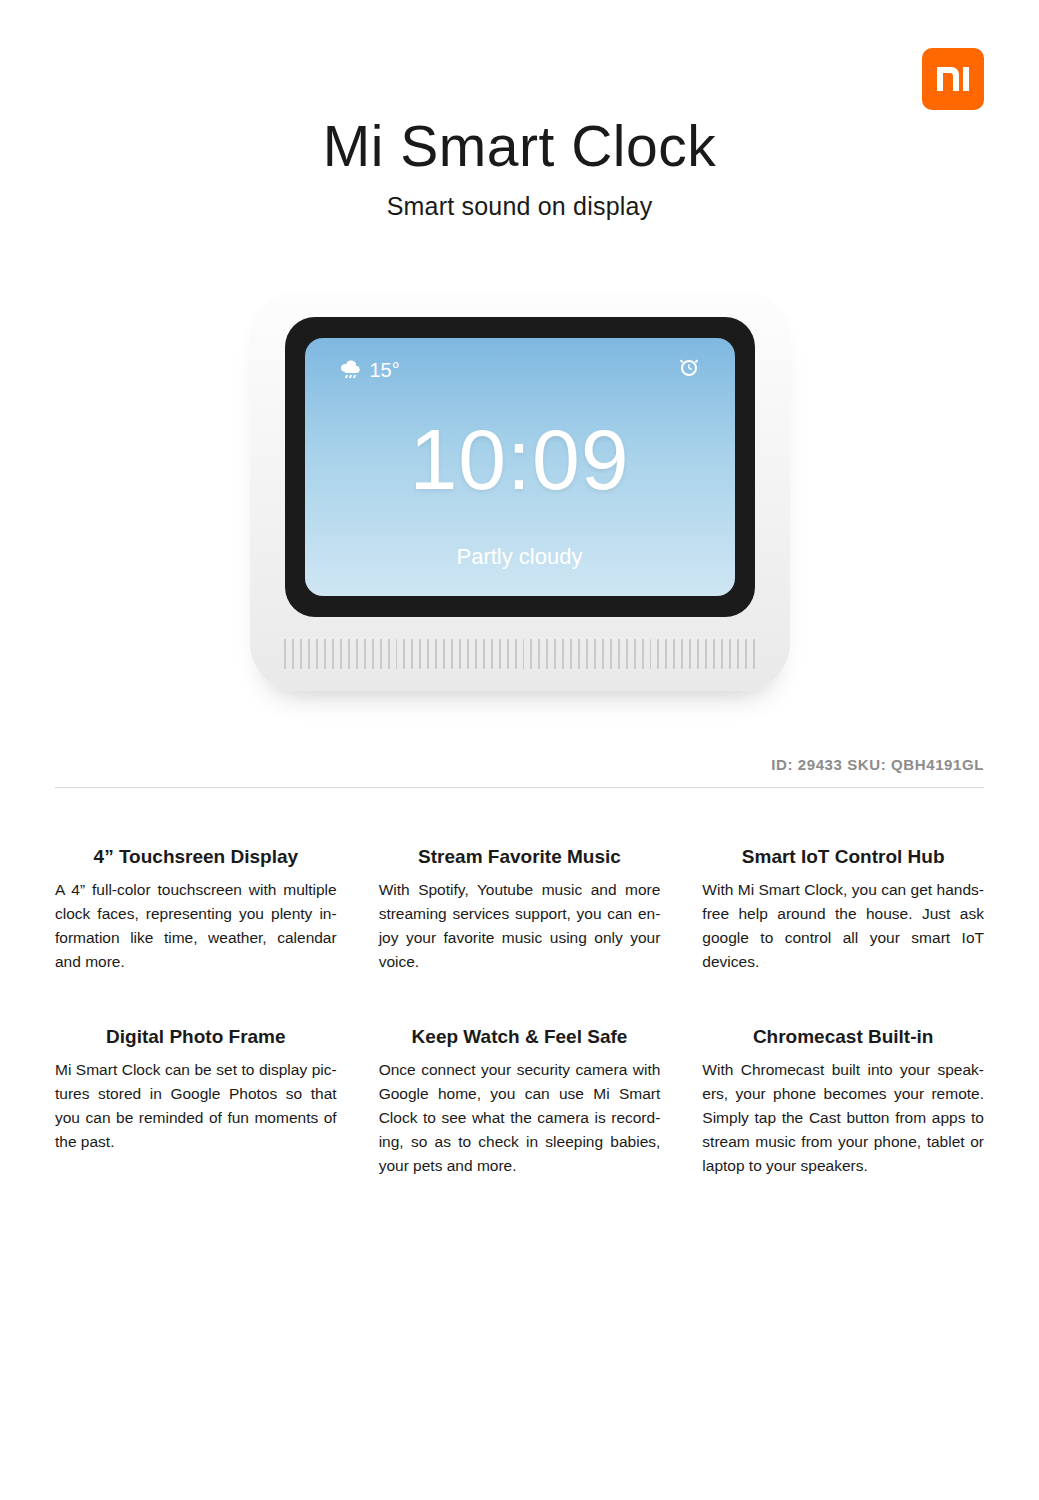Mi Smart Clock
Smart sound on display
15°
10:09
Partly cloudy
ID: 29433 SKU: QBH4191GL
4” Touchsreen Display
A 4” full-color touchscreen with multiple clock faces, representing you plenty information like time, weather, calendar and more.
Stream Favorite Music
With Spotify, Youtube music and more streaming services support, you can enjoy your favorite music using only your voice.
Smart IoT Control Hub
With Mi Smart Clock, you can get hands-free help around the house. Just ask google to control all your smart IoT devices.
Digital Photo Frame
Mi Smart Clock can be set to display pictures stored in Google Photos so that you can be reminded of fun moments of the past.
Keep Watch & Feel Safe
Once connect your security camera with Google home, you can use Mi Smart Clock to see what the camera is recording, so as to check in sleeping babies, your pets and more.
Chromecast Built-in
With Chromecast built into your speakers, your phone becomes your remote. Simply tap the Cast button from apps to stream music from your phone, tablet or laptop to your speakers.